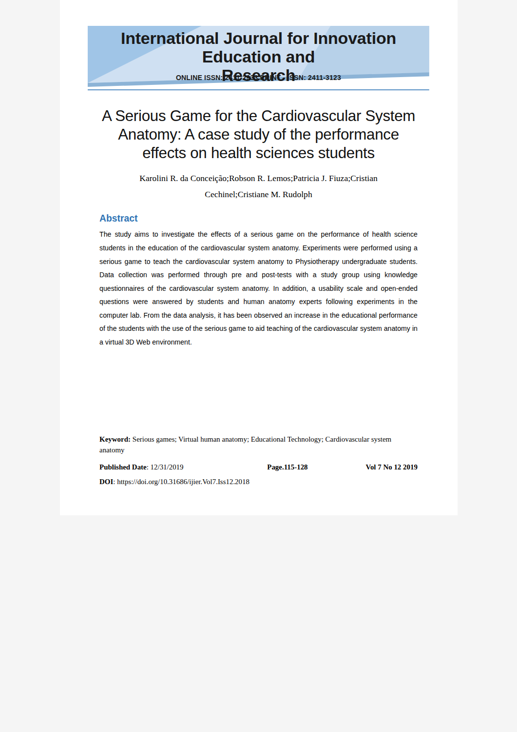International Journal for Innovation Education and
Research
ONLINE ISSN: 2411-2933 PRINT - ISSN: 2411-3123
A Serious Game for the Cardiovascular System Anatomy: A case study of the performance effects on health sciences students
Karolini R. da Conceição;Robson R. Lemos;Patricia J. Fiuza;Cristian Cechinel;Cristiane M. Rudolph
Abstract
The study aims to investigate the effects of a serious game on the performance of health science students in the education of the cardiovascular system anatomy. Experiments were performed using a serious game to teach the cardiovascular system anatomy to Physiotherapy undergraduate students. Data collection was performed through pre and post-tests with a study group using knowledge questionnaires of the cardiovascular system anatomy. In addition, a usability scale and open-ended questions were answered by students and human anatomy experts following experiments in the computer lab. From the data analysis, it has been observed an increase in the educational performance of the students with the use of the serious game to aid teaching of the cardiovascular system anatomy in a virtual 3D Web environment.
Keyword: Serious games; Virtual human anatomy; Educational Technology; Cardiovascular system anatomy
Published Date: 12/31/2019
Page.115-128
Vol 7 No 12 2019
DOI: https://doi.org/10.31686/ijier.Vol7.Iss12.2018